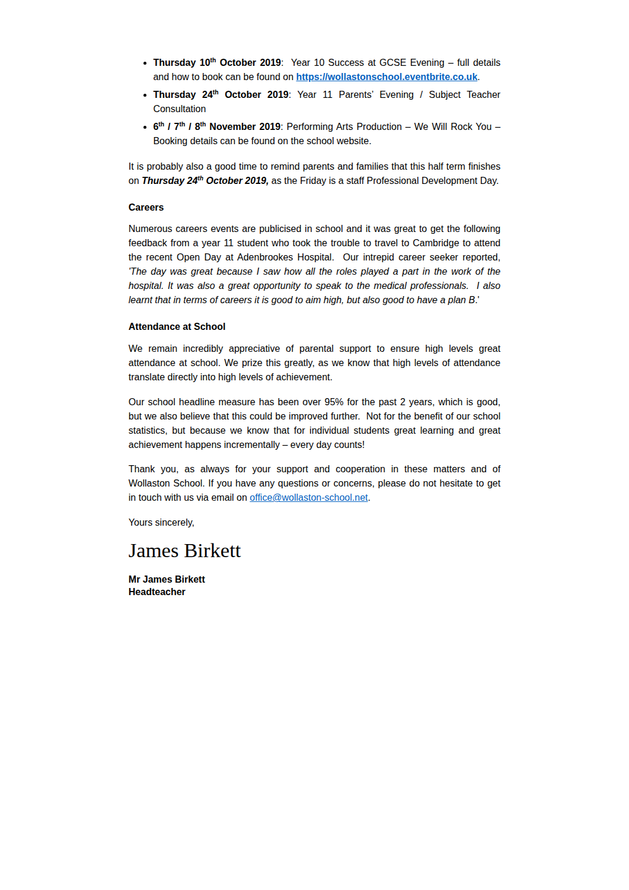Thursday 10th October 2019: Year 10 Success at GCSE Evening – full details and how to book can be found on https://wollastonschool.eventbrite.co.uk.
Thursday 24th October 2019: Year 11 Parents’ Evening / Subject Teacher Consultation
6th / 7th / 8th November 2019: Performing Arts Production – We Will Rock You – Booking details can be found on the school website.
It is probably also a good time to remind parents and families that this half term finishes on Thursday 24th October 2019, as the Friday is a staff Professional Development Day.
Careers
Numerous careers events are publicised in school and it was great to get the following feedback from a year 11 student who took the trouble to travel to Cambridge to attend the recent Open Day at Adenbrookes Hospital. Our intrepid career seeker reported, 'The day was great because I saw how all the roles played a part in the work of the hospital. It was also a great opportunity to speak to the medical professionals. I also learnt that in terms of careers it is good to aim high, but also good to have a plan B.'
Attendance at School
We remain incredibly appreciative of parental support to ensure high levels great attendance at school. We prize this greatly, as we know that high levels of attendance translate directly into high levels of achievement.
Our school headline measure has been over 95% for the past 2 years, which is good, but we also believe that this could be improved further. Not for the benefit of our school statistics, but because we know that for individual students great learning and great achievement happens incrementally – every day counts!
Thank you, as always for your support and cooperation in these matters and of Wollaston School. If you have any questions or concerns, please do not hesitate to get in touch with us via email on office@wollaston-school.net.
Yours sincerely,
James Birkett
Mr James Birkett
Headteacher